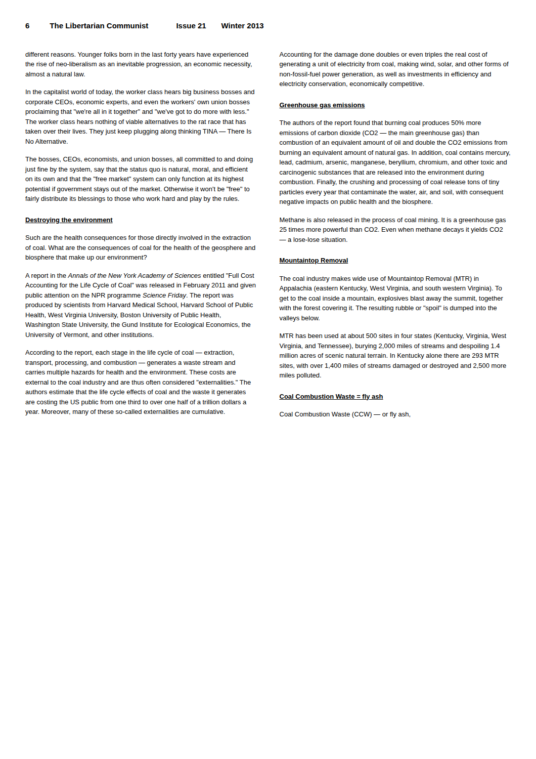6 The Libertarian Communist Issue 21 Winter 2013
different reasons. Younger folks born in the last forty years have experienced the rise of neo-liberalism as an inevitable progression, an economic necessity, almost a natural law.
In the capitalist world of today, the worker class hears big business bosses and corporate CEOs, economic experts, and even the workers' own union bosses proclaiming that "we're all in it together" and "we've got to do more with less." The worker class hears nothing of viable alternatives to the rat race that has taken over their lives. They just keep plugging along thinking TINA — There Is No Alternative.
The bosses, CEOs, economists, and union bosses, all committed to and doing just fine by the system, say that the status quo is natural, moral, and efficient on its own and that the "free market" system can only function at its highest potential if government stays out of the market. Otherwise it won't be "free" to fairly distribute its blessings to those who work hard and play by the rules.
Destroying the environment
Such are the health consequences for those directly involved in the extraction of coal. What are the consequences of coal for the health of the geosphere and biosphere that make up our environment?
A report in the Annals of the New York Academy of Sciences entitled "Full Cost Accounting for the Life Cycle of Coal" was released in February 2011 and given public attention on the NPR programme Science Friday. The report was produced by scientists from Harvard Medical School, Harvard School of Public Health, West Virginia University, Boston University of Public Health, Washington State University, the Gund Institute for Ecological Economics, the University of Vermont, and other institutions.
According to the report, each stage in the life cycle of coal — extraction, transport, processing, and combustion — generates a waste stream and carries multiple hazards for health and the environment. These costs are external to the coal industry and are thus often considered "externalities." The authors estimate that the life cycle effects of coal and the waste it generates are costing the US public from one third to over one half of a trillion dollars a year. Moreover, many of these so-called externalities are cumulative. Accounting for the damage done doubles or even triples the real cost of generating a unit of electricity from coal, making wind, solar, and other forms of non-fossil-fuel power generation, as well as investments in efficiency and electricity conservation, economically competitive.
Greenhouse gas emissions
The authors of the report found that burning coal produces 50% more emissions of carbon dioxide (CO2 — the main greenhouse gas) than combustion of an equivalent amount of oil and double the CO2 emissions from burning an equivalent amount of natural gas. In addition, coal contains mercury, lead, cadmium, arsenic, manganese, beryllium, chromium, and other toxic and carcinogenic substances that are released into the environment during combustion. Finally, the crushing and processing of coal release tons of tiny particles every year that contaminate the water, air, and soil, with consequent negative impacts on public health and the biosphere.
Methane is also released in the process of coal mining. It is a greenhouse gas 25 times more powerful than CO2. Even when methane decays it yields CO2 — a lose-lose situation.
Mountaintop Removal
The coal industry makes wide use of Mountaintop Removal (MTR) in Appalachia (eastern Kentucky, West Virginia, and south western Virginia). To get to the coal inside a mountain, explosives blast away the summit, together with the forest covering it. The resulting rubble or "spoil" is dumped into the valleys below.
MTR has been used at about 500 sites in four states (Kentucky, Virginia, West Virginia, and Tennessee), burying 2,000 miles of streams and despoiling 1.4 million acres of scenic natural terrain. In Kentucky alone there are 293 MTR sites, with over 1,400 miles of streams damaged or destroyed and 2,500 more miles polluted.
Coal Combustion Waste = fly ash
Coal Combustion Waste (CCW) — or fly ash,